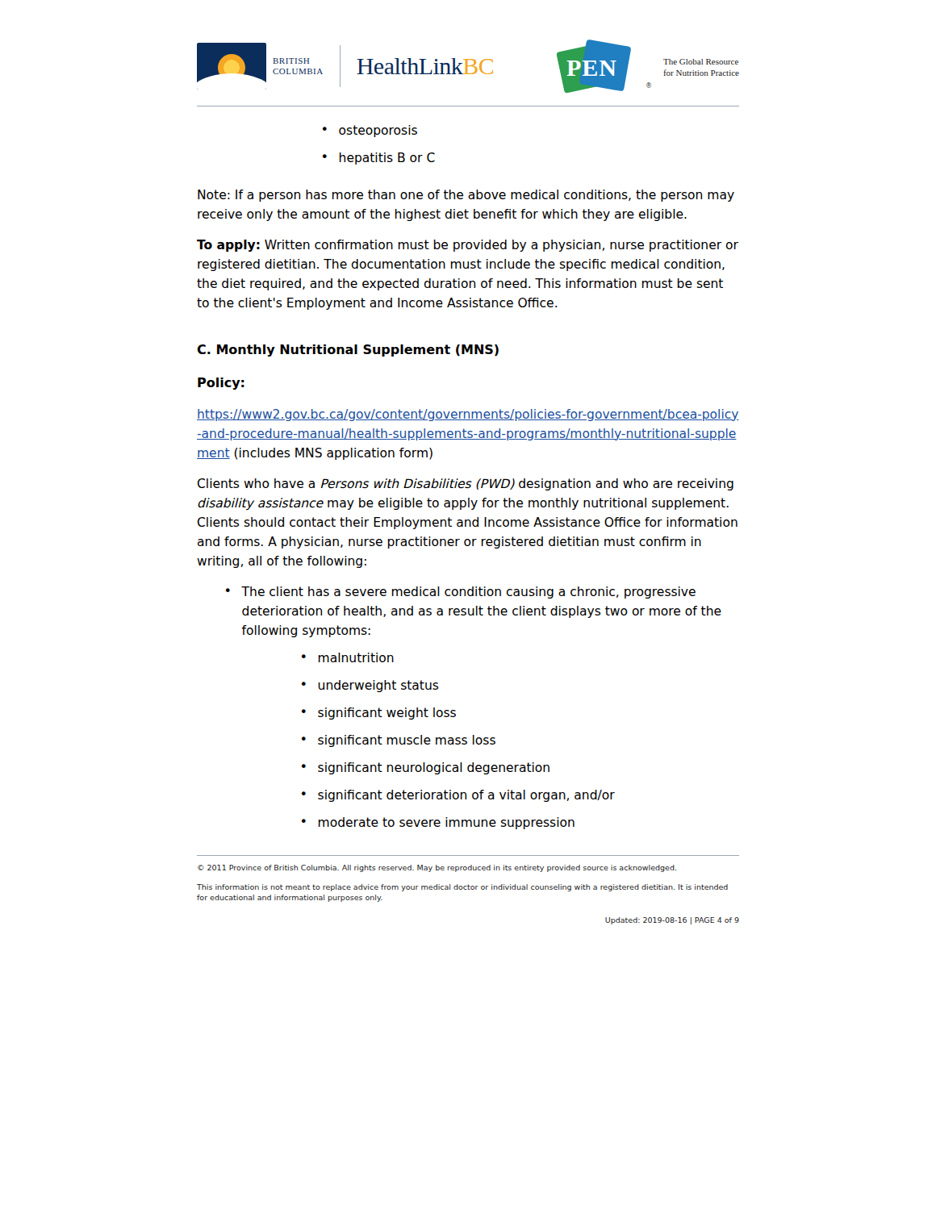BRITISH COLUMBIA
HealthLinkBC
PEN
®
The Global Resource
for Nutrition Practice
osteoporosis
hepatitis B or C
Note: If a person has more than one of the above medical conditions, the person may receive only the amount of the highest diet benefit for which they are eligible.
To apply: Written confirmation must be provided by a physician, nurse practitioner or registered dietitian. The documentation must include the specific medical condition, the diet required, and the expected duration of need. This information must be sent to the client's Employment and Income Assistance Office.
C. Monthly Nutritional Supplement (MNS)
Policy:
https://www2.gov.bc.ca/gov/content/governments/policies-for-government/bcea-policy-and-procedure-manual/health-supplements-and-programs/monthly-nutritional-supplement (includes MNS application form)
Clients who have a Persons with Disabilities (PWD) designation and who are receiving disability assistance may be eligible to apply for the monthly nutritional supplement. Clients should contact their Employment and Income Assistance Office for information and forms. A physician, nurse practitioner or registered dietitian must confirm in writing, all of the following:
The client has a severe medical condition causing a chronic, progressive deterioration of health, and as a result the client displays two or more of the following symptoms:
malnutrition
underweight status
significant weight loss
significant muscle mass loss
significant neurological degeneration
significant deterioration of a vital organ, and/or
moderate to severe immune suppression
© 2011 Province of British Columbia. All rights reserved. May be reproduced in its entirety provided source is acknowledged.
This information is not meant to replace advice from your medical doctor or individual counseling with a registered dietitian. It is intended for educational and informational purposes only.
Updated: 2019-08-16 | PAGE 4 of 9